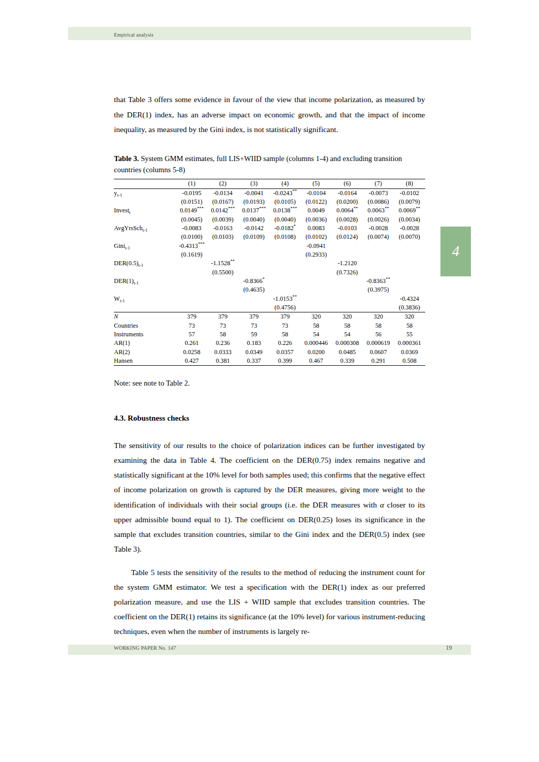Empirical analysis
4
that Table 3 offers some evidence in favour of the view that income polarization, as measured by the DER(1) index, has an adverse impact on economic growth, and that the impact of income inequality, as measured by the Gini index, is not statistically significant.
Table 3. System GMM estimates, full LIS+WIID sample (columns 1-4) and excluding transition countries (columns 5-8)
| | (1) | (2) | (3) | (4) | (5) | (6) | (7) | (8) |
| y t-1 | -0.0195 | -0.0134 | -0.0041 | -0.0243 ** | -0.0104 | -0.0164 | -0.0073 | -0.0102 |
| | (0.0151) | (0.0167) | (0.0193) | (0.0105) | (0.0122) | (0.0200) | (0.0086) | (0.0079) |
| Invest t | 0.0149 *** | 0.0142 *** | 0.0137 *** | 0.0138 *** | 0.0049 | 0.0064 ** | 0.0063 ** | 0.0069 ** |
| | (0.0045) | (0.0039) | (0.0040) | (0.0040) | (0.0036) | (0.0028) | (0.0026) | (0.0034) |
| AvgYrsSch t-1 | -0.0083 | -0.0163 | -0.0142 | -0.0182 * | 0.0083 | -0.0103 | -0.0028 | -0.0028 |
| | (0.0100) | (0.0103) | (0.0109) | (0.0108) | (0.0102) | (0.0124) | (0.0074) | (0.0070) |
| Gini t-1 | -0.4313 *** | | | | -0.0941 | | | |
| | (0.1619) | | | | (0.2933) | | | |
| DER(0.5) t-1 | | -1.1528 ** | | | | -1.2120 | | |
| | | (0.5500) | | | | (0.7326) | | |
| DER(1) t-1 | | | -0.8366 * | | | | -0.8363 ** | |
| | | | (0.4635) | | | | (0.3975) | |
| W t-1 | | | | -1.0153 ** | | | | -0.4324 |
| | | | | (0.4756) | | | | (0.3836) |
| N | 379 | 379 | 379 | 379 | 320 | 320 | 320 | 320 |
| Countries | 73 | 73 | 73 | 73 | 58 | 58 | 58 | 58 |
| Instruments | 57 | 58 | 59 | 58 | 54 | 54 | 56 | 55 |
| AR(1) | 0.261 | 0.236 | 0.183 | 0.226 | 0.000446 | 0.000308 | 0.000619 | 0.000361 |
| AR(2) | 0.0258 | 0.0333 | 0.0349 | 0.0357 | 0.0200 | 0.0485 | 0.0607 | 0.0369 |
| Hansen | 0.427 | 0.381 | 0.337 | 0.399 | 0.467 | 0.339 | 0.291 | 0.508 |
Note: see note to Table 2.
4.3. Robustness checks
The sensitivity of our results to the choice of polarization indices can be further investigated by examining the data in Table 4. The coefficient on the DER(0.75) index remains negative and statistically significant at the 10% level for both samples used; this confirms that the negative effect of income polarization on growth is captured by the DER measures, giving more weight to the identification of individuals with their social groups (i.e. the DER measures with α closer to its upper admissible bound equal to 1). The coefficient on DER(0.25) loses its significance in the sample that excludes transition countries, similar to the Gini index and the DER(0.5) index (see Table 3).
Table 5 tests the sensitivity of the results to the method of reducing the instrument count for the system GMM estimator. We test a specification with the DER(1) index as our preferred polarization measure, and use the LIS + WIID sample that excludes transition countries. The coefficient on the DER(1) retains its significance (at the 10% level) for various instrument-reducing techniques, even when the number of instruments is largely re-
WORKING PAPER No. 147
19